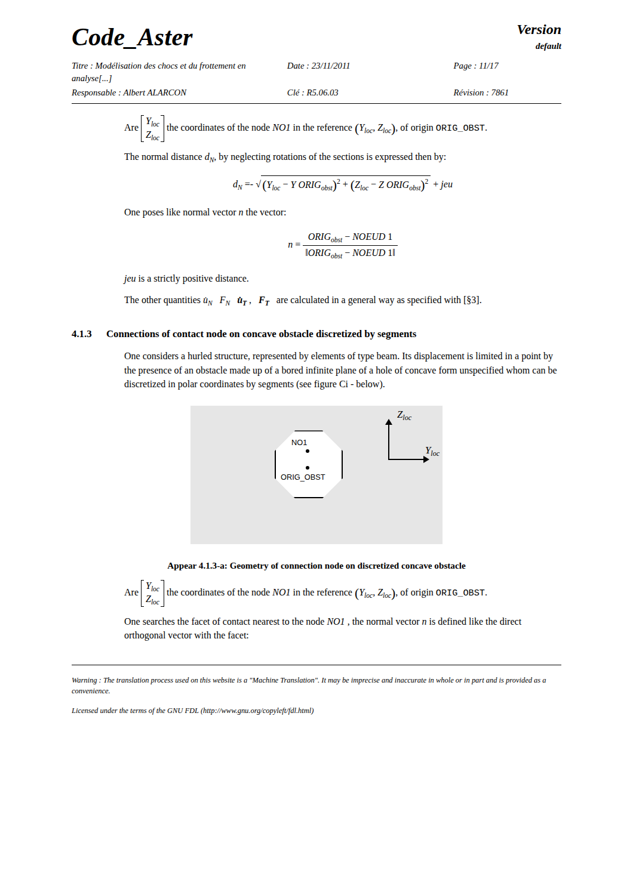Versiondefault
Code_Aster
| Titre : Modélisation des chocs et du frottement en analyse[...] | Date : 23/11/2011 | Page : 11/17 |
| Responsable : Albert ALARCON | Clé : R5.06.03 | Révision : 7861 |
Are Yloc
Zloc the coordinates of the node NO1 in the reference (Yloc, Zloc), of origin ORIG_OBST.
The normal distance dN, by neglecting rotations of the sections is expressed then by:
dN =- √(Yloc − Y ORIGobst)2 + (Zloc − Z ORIGobst)2 + jeu
One poses like normal vector n the vector:
n = ORIGobst − NOEUD 1 ‖ORIGobst − NOEUD 1‖
jeu is a strictly positive distance.
The other quantities u̇N FN u̇T , FT are calculated in a general way as specified with [§3].
4.1.3 Connections of contact node on concave obstacle discretized by segments
One considers a hurled structure, represented by elements of type beam. Its displacement is limited in a point by the presence of an obstacle made up of a bored infinite plane of a hole of concave form unspecified whom can be discretized in polar coordinates by segments (see figure Ci - below).
NO1
ORIG_OBST
Zloc
Yloc
Appear 4.1.3-a: Geometry of connection node on discretized concave obstacle
Are Yloc
Zloc the coordinates of the node NO1 in the reference (Yloc, Zloc), of origin ORIG_OBST.
One searches the facet of contact nearest to the node NO1 , the normal vector n is defined like the direct orthogonal vector with the facet:
Warning : The translation process used on this website is a "Machine Translation". It may be imprecise and inaccurate in whole or in part and is provided as a convenience.
Licensed under the terms of the GNU FDL (http://www.gnu.org/copyleft/fdl.html)